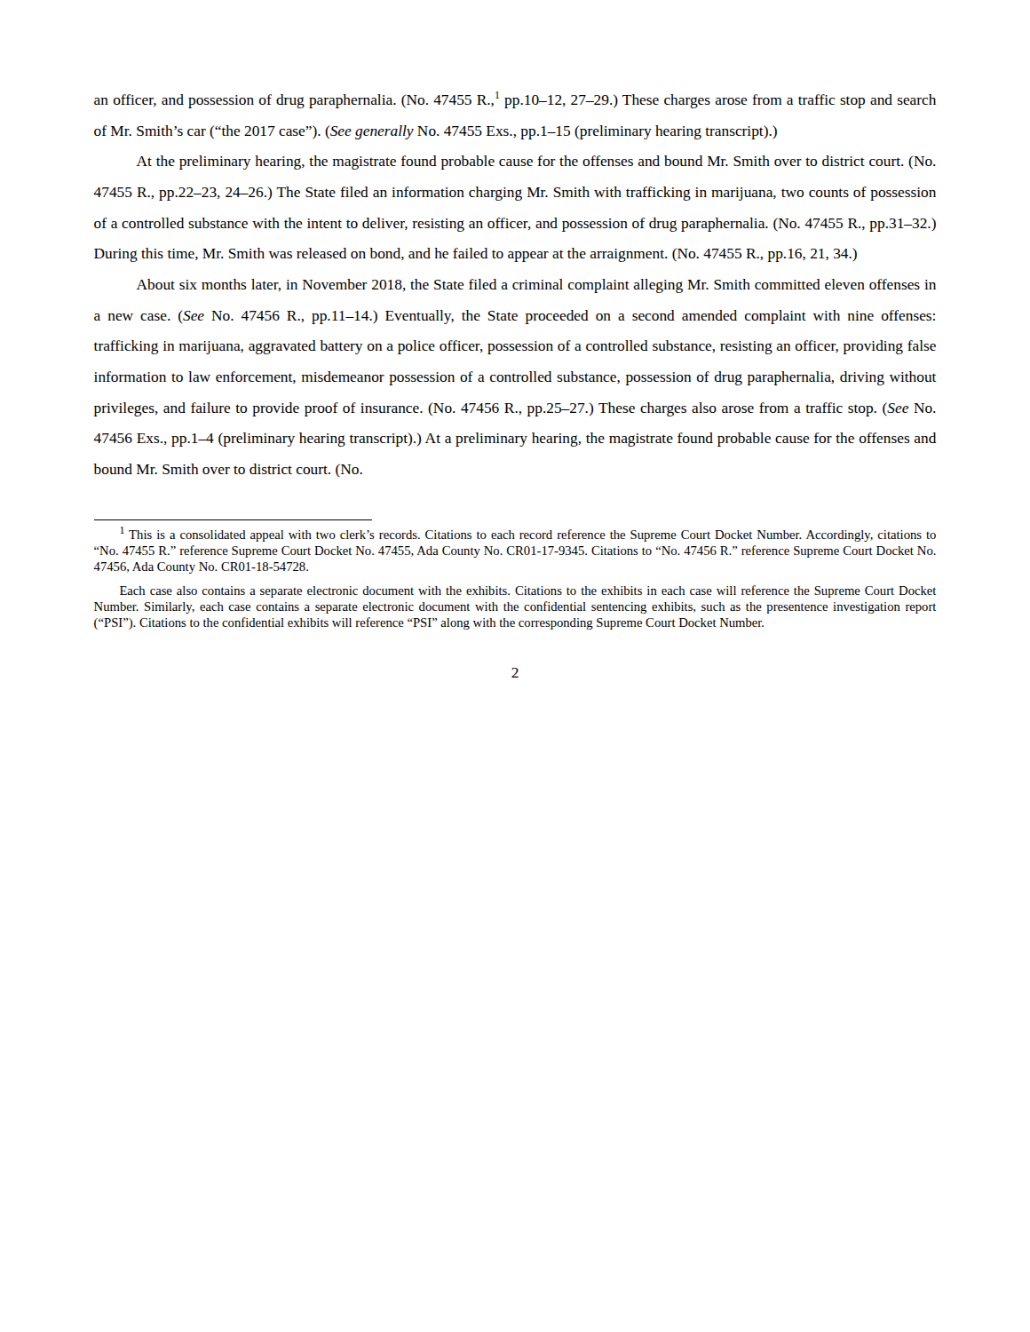an officer, and possession of drug paraphernalia. (No. 47455 R.,1 pp.10–12, 27–29.) These charges arose from a traffic stop and search of Mr. Smith’s car (“the 2017 case”). (See generally No. 47455 Exs., pp.1–15 (preliminary hearing transcript).)
At the preliminary hearing, the magistrate found probable cause for the offenses and bound Mr. Smith over to district court. (No. 47455 R., pp.22–23, 24–26.) The State filed an information charging Mr. Smith with trafficking in marijuana, two counts of possession of a controlled substance with the intent to deliver, resisting an officer, and possession of drug paraphernalia. (No. 47455 R., pp.31–32.) During this time, Mr. Smith was released on bond, and he failed to appear at the arraignment. (No. 47455 R., pp.16, 21, 34.)
About six months later, in November 2018, the State filed a criminal complaint alleging Mr. Smith committed eleven offenses in a new case. (See No. 47456 R., pp.11–14.) Eventually, the State proceeded on a second amended complaint with nine offenses: trafficking in marijuana, aggravated battery on a police officer, possession of a controlled substance, resisting an officer, providing false information to law enforcement, misdemeanor possession of a controlled substance, possession of drug paraphernalia, driving without privileges, and failure to provide proof of insurance. (No. 47456 R., pp.25–27.) These charges also arose from a traffic stop. (See No. 47456 Exs., pp.1–4 (preliminary hearing transcript).) At a preliminary hearing, the magistrate found probable cause for the offenses and bound Mr. Smith over to district court. (No.
1 This is a consolidated appeal with two clerk’s records. Citations to each record reference the Supreme Court Docket Number. Accordingly, citations to “No. 47455 R.” reference Supreme Court Docket No. 47455, Ada County No. CR01-17-9345. Citations to “No. 47456 R.” reference Supreme Court Docket No. 47456, Ada County No. CR01-18-54728.
Each case also contains a separate electronic document with the exhibits. Citations to the exhibits in each case will reference the Supreme Court Docket Number. Similarly, each case contains a separate electronic document with the confidential sentencing exhibits, such as the presentence investigation report (“PSI”). Citations to the confidential exhibits will reference “PSI” along with the corresponding Supreme Court Docket Number.
2